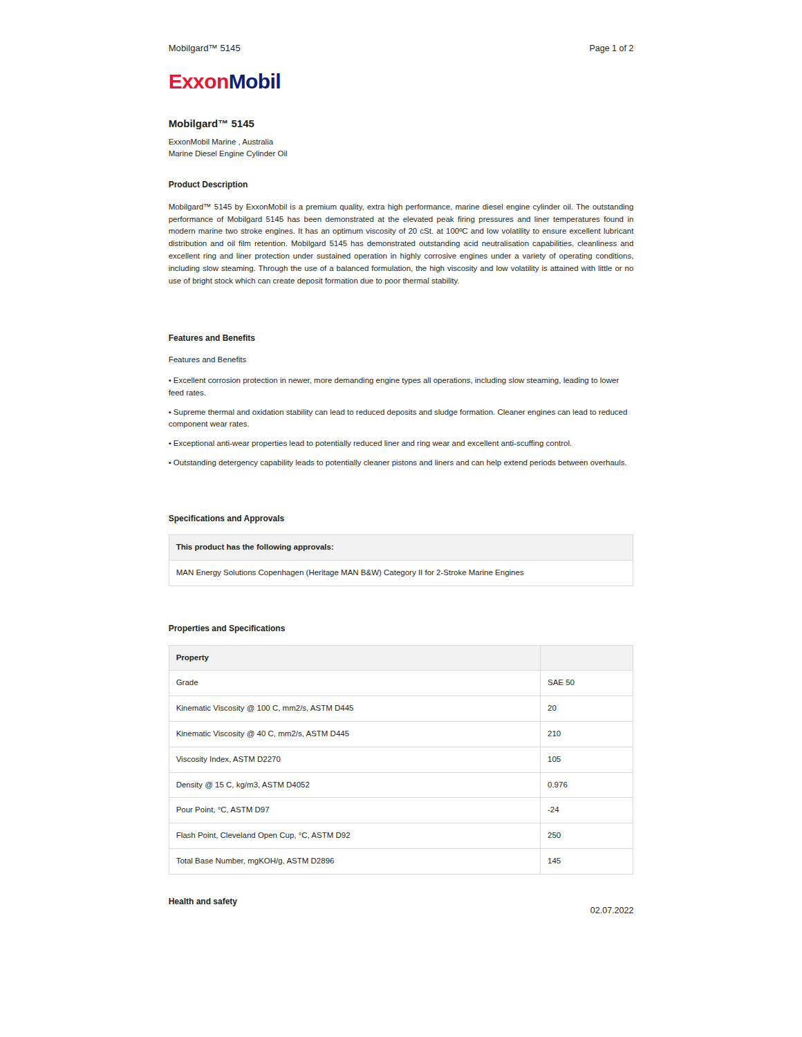Mobilgard™ 5145
Page 1 of 2
Exx on Mobil
Mobilgard™ 5145
ExxonMobil Marine , Australia
Marine Diesel Engine Cylinder Oil
Product Description
Mobilgard™ 5145 by ExxonMobil is a premium quality, extra high performance, marine diesel engine cylinder oil. The outstanding performance of Mobilgard 5145 has been demonstrated at the elevated peak firing pressures and liner temperatures found in modern marine two stroke engines. It has an optimum viscosity of 20 cSt. at 100ºC and low volatility to ensure excellent lubricant distribution and oil film retention. Mobilgard 5145 has demonstrated outstanding acid neutralisation capabilities, cleanliness and excellent ring and liner protection under sustained operation in highly corrosive engines under a variety of operating conditions, including slow steaming. Through the use of a balanced formulation, the high viscosity and low volatility is attained with little or no use of bright stock which can create deposit formation due to poor thermal stability.
Features and Benefits
Features and Benefits
• Excellent corrosion protection in newer, more demanding engine types all operations, including slow steaming, leading to lower feed rates.
• Supreme thermal and oxidation stability can lead to reduced deposits and sludge formation. Cleaner engines can lead to reduced component wear rates.
• Exceptional anti-wear properties lead to potentially reduced liner and ring wear and excellent anti-scuffing control.
• Outstanding detergency capability leads to potentially cleaner pistons and liners and can help extend periods between overhauls.
Specifications and Approvals
| This product has the following approvals: |
| --- |
| MAN Energy Solutions Copenhagen (Heritage MAN B&W) Category II for 2-Stroke Marine Engines |
Properties and Specifications
| Property | |
| --- | --- |
| Grade | SAE 50 |
| Kinematic Viscosity @ 100 C, mm2/s, ASTM D445 | 20 |
| Kinematic Viscosity @ 40 C, mm2/s, ASTM D445 | 210 |
| Viscosity Index, ASTM D2270 | 105 |
| Density @ 15 C, kg/m3, ASTM D4052 | 0.976 |
| Pour Point, °C, ASTM D97 | -24 |
| Flash Point, Cleveland Open Cup, °C, ASTM D92 | 250 |
| Total Base Number, mgKOH/g, ASTM D2896 | 145 |
Health and safety
02.07.2022